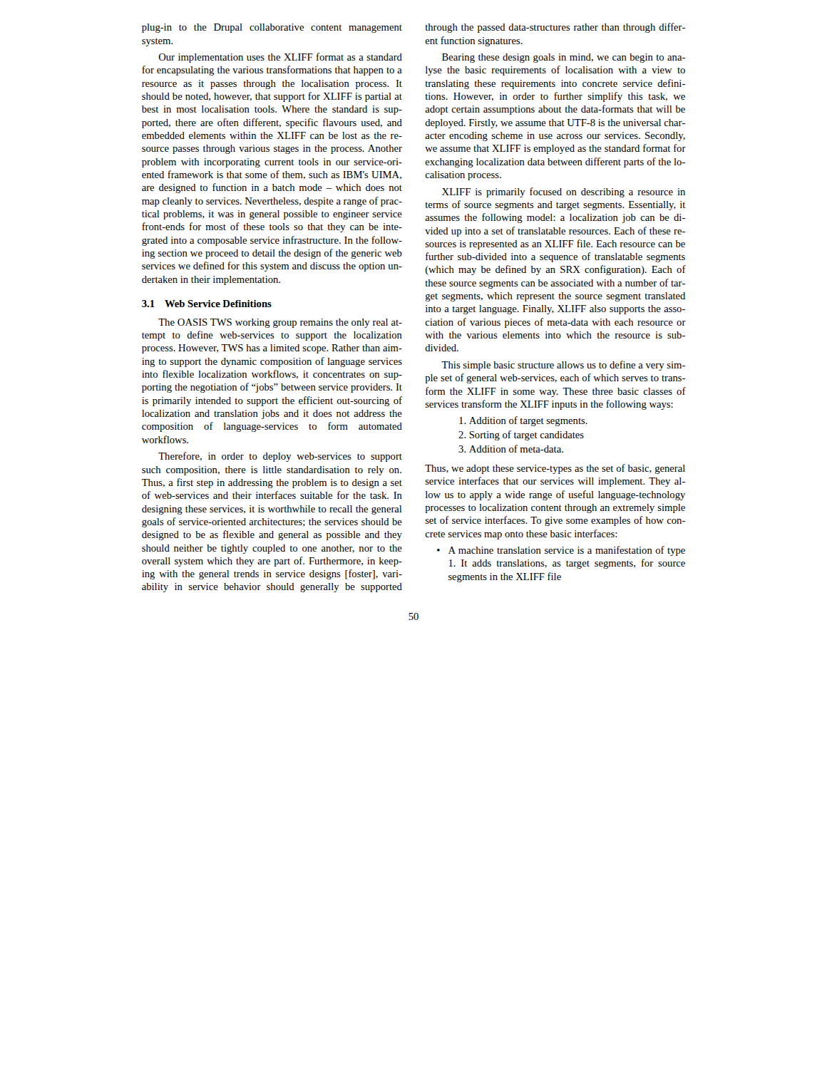plug-in to the Drupal collaborative content management system.
Our implementation uses the XLIFF format as a standard for encapsulating the various transformations that happen to a resource as it passes through the localisation process. It should be noted, however, that support for XLIFF is partial at best in most localisation tools. Where the standard is supported, there are often different, specific flavours used, and embedded elements within the XLIFF can be lost as the resource passes through various stages in the process. Another problem with incorporating current tools in our service-oriented framework is that some of them, such as IBM's UIMA, are designed to function in a batch mode – which does not map cleanly to services. Nevertheless, despite a range of practical problems, it was in general possible to engineer service front-ends for most of these tools so that they can be integrated into a composable service infrastructure. In the following section we proceed to detail the design of the generic web services we defined for this system and discuss the option undertaken in their implementation.
3.1 Web Service Definitions
The OASIS TWS working group remains the only real attempt to define web-services to support the localization process. However, TWS has a limited scope. Rather than aiming to support the dynamic composition of language services into flexible localization workflows, it concentrates on supporting the negotiation of “jobs” between service providers. It is primarily intended to support the efficient out-sourcing of localization and translation jobs and it does not address the composition of language-services to form automated workflows.
Therefore, in order to deploy web-services to support such composition, there is little standardisation to rely on. Thus, a first step in addressing the problem is to design a set of web-services and their interfaces suitable for the task. In designing these services, it is worthwhile to recall the general goals of service-oriented architectures; the services should be designed to be as flexible and general as possible and they should neither be tightly coupled to one another, nor to the overall system which they are part of. Furthermore, in keeping with the general trends in service designs [foster], variability in service behavior should generally be supported through the passed data-structures rather than through different function signatures.
Bearing these design goals in mind, we can begin to analyse the basic requirements of localisation with a view to translating these requirements into concrete service definitions. However, in order to further simplify this task, we adopt certain assumptions about the data-formats that will be deployed. Firstly, we assume that UTF-8 is the universal character encoding scheme in use across our services. Secondly, we assume that XLIFF is employed as the standard format for exchanging localization data between different parts of the localisation process.
XLIFF is primarily focused on describing a resource in terms of source segments and target segments. Essentially, it assumes the following model: a localization job can be divided up into a set of translatable resources. Each of these resources is represented as an XLIFF file. Each resource can be further sub-divided into a sequence of translatable segments (which may be defined by an SRX configuration). Each of these source segments can be associated with a number of target segments, which represent the source segment translated into a target language. Finally, XLIFF also supports the association of various pieces of meta-data with each resource or with the various elements into which the resource is sub-divided.
This simple basic structure allows us to define a very simple set of general web-services, each of which serves to transform the XLIFF in some way. These three basic classes of services transform the XLIFF inputs in the following ways:
Addition of target segments.
Sorting of target candidates
Addition of meta-data.
Thus, we adopt these service-types as the set of basic, general service interfaces that our services will implement. They allow us to apply a wide range of useful language-technology processes to localization content through an extremely simple set of service interfaces. To give some examples of how concrete services map onto these basic interfaces:
A machine translation service is a manifestation of type 1. It adds translations, as target segments, for source segments in the XLIFF file
50